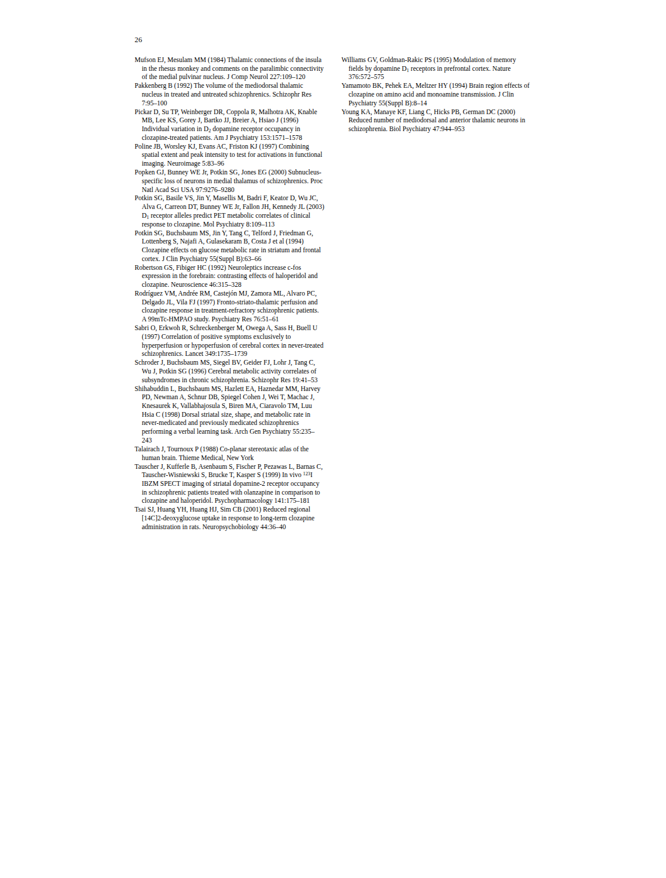26
Mufson EJ, Mesulam MM (1984) Thalamic connections of the insula in the rhesus monkey and comments on the paralimbic connectivity of the medial pulvinar nucleus. J Comp Neurol 227:109–120
Pakkenberg B (1992) The volume of the mediodorsal thalamic nucleus in treated and untreated schizophrenics. Schizophr Res 7:95–100
Pickar D, Su TP, Weinberger DR, Coppola R, Malhotra AK, Knable MB, Lee KS, Gorey J, Bartko JJ, Breier A, Hsiao J (1996) Individual variation in D2 dopamine receptor occupancy in clozapine-treated patients. Am J Psychiatry 153:1571–1578
Poline JB, Worsley KJ, Evans AC, Friston KJ (1997) Combining spatial extent and peak intensity to test for activations in functional imaging. Neuroimage 5:83–96
Popken GJ, Bunney WE Jr, Potkin SG, Jones EG (2000) Subnucleus-specific loss of neurons in medial thalamus of schizophrenics. Proc Natl Acad Sci USA 97:9276–9280
Potkin SG, Basile VS, Jin Y, Masellis M, Badri F, Keator D, Wu JC, Alva G, Carreon DT, Bunney WE Jr, Fallon JH, Kennedy JL (2003) D1 receptor alleles predict PET metabolic correlates of clinical response to clozapine. Mol Psychiatry 8:109–113
Potkin SG, Buchsbaum MS, Jin Y, Tang C, Telford J, Friedman G, Lottenberg S, Najafi A, Gulasekaram B, Costa J et al (1994) Clozapine effects on glucose metabolic rate in striatum and frontal cortex. J Clin Psychiatry 55(Suppl B):63–66
Robertson GS, Fibiger HC (1992) Neuroleptics increase c-fos expression in the forebrain: contrasting effects of haloperidol and clozapine. Neuroscience 46:315–328
Rodríguez VM, Andrée RM, Castejón MJ, Zamora ML, Alvaro PC, Delgado JL, Vila FJ (1997) Fronto-striato-thalamic perfusion and clozapine response in treatment-refractory schizophrenic patients. A 99mTc-HMPAO study. Psychiatry Res 76:51–61
Sabri O, Erkwoh R, Schreckenberger M, Owega A, Sass H, Buell U (1997) Correlation of positive symptoms exclusively to hyperperfusion or hypoperfusion of cerebral cortex in never-treated schizophrenics. Lancet 349:1735–1739
Schroder J, Buchsbaum MS, Siegel BV, Geider FJ, Lohr J, Tang C, Wu J, Potkin SG (1996) Cerebral metabolic activity correlates of subsyndromes in chronic schizophrenia. Schizophr Res 19:41–53
Shihabuddin L, Buchsbaum MS, Hazlett EA, Haznedar MM, Harvey PD, Newman A, Schnur DB, Spiegel Cohen J, Wei T, Machac J, Knesaurek K, Vallabhajosula S, Biren MA, Ciaravolo TM, Luu Hsia C (1998) Dorsal striatal size, shape, and metabolic rate in never-medicated and previously medicated schizophrenics performing a verbal learning task. Arch Gen Psychiatry 55:235–243
Talairach J, Tournoux P (1988) Co-planar stereotaxic atlas of the human brain. Thieme Medical, New York
Tauscher J, Kufferle B, Asenbaum S, Fischer P, Pezawas L, Barnas C, Tauscher-Wisniewski S, Brucke T, Kasper S (1999) In vivo 123I IBZM SPECT imaging of striatal dopamine-2 receptor occupancy in schizophrenic patients treated with olanzapine in comparison to clozapine and haloperidol. Psychopharmacology 141:175–181
Tsai SJ, Huang YH, Huang HJ, Sim CB (2001) Reduced regional [14C]2-deoxyglucose uptake in response to long-term clozapine administration in rats. Neuropsychobiology 44:36–40
Williams GV, Goldman-Rakic PS (1995) Modulation of memory fields by dopamine D1 receptors in prefrontal cortex. Nature 376:572–575
Yamamoto BK, Pehek EA, Meltzer HY (1994) Brain region effects of clozapine on amino acid and monoamine transmission. J Clin Psychiatry 55(Suppl B):8–14
Young KA, Manaye KF, Liang C, Hicks PB, German DC (2000) Reduced number of mediodorsal and anterior thalamic neurons in schizophrenia. Biol Psychiatry 47:944–953